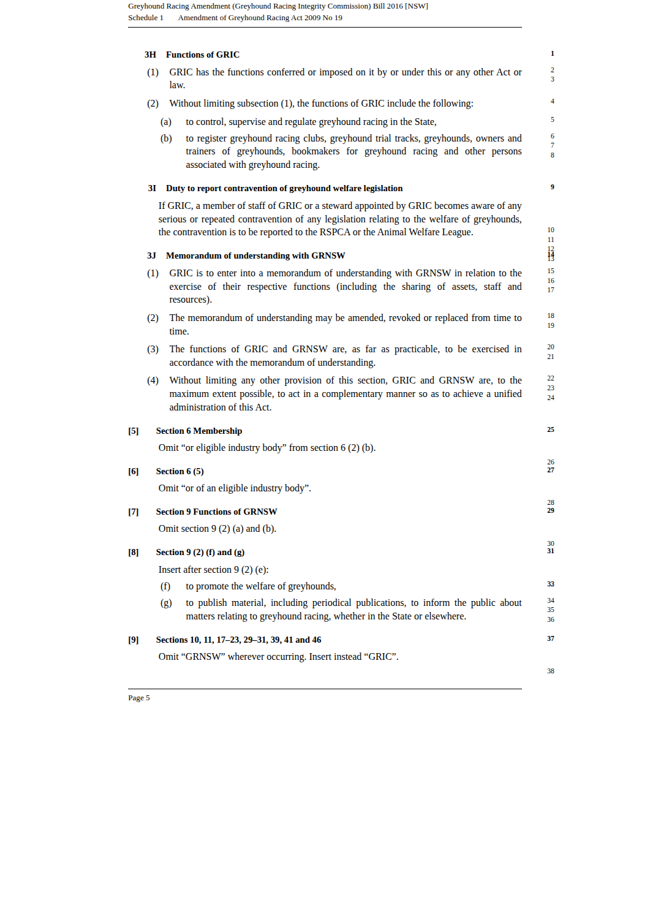Greyhound Racing Amendment (Greyhound Racing Integrity Commission) Bill 2016 [NSW]
Schedule 1 Amendment of Greyhound Racing Act 2009 No 19
3H Functions of GRIC 1
(1) GRIC has the functions conferred or imposed on it by or under this or any other Act or law. 2
3
(2) Without limiting subsection (1), the functions of GRIC include the following: 4
(a) to control, supervise and regulate greyhound racing in the State, 5
(b) to register greyhound racing clubs, greyhound trial tracks, greyhounds, owners and trainers of greyhounds, bookmakers for greyhound racing and other persons associated with greyhound racing. 6
7
8
3I Duty to report contravention of greyhound welfare legislation 9
If GRIC, a member of staff of GRIC or a steward appointed by GRIC becomes aware of any serious or repeated contravention of any legislation relating to the welfare of greyhounds, the contravention is to be reported to the RSPCA or the Animal Welfare League. 10
11
12
13
3J Memorandum of understanding with GRNSW 14
(1) GRIC is to enter into a memorandum of understanding with GRNSW in relation to the exercise of their respective functions (including the sharing of assets, staff and resources). 15
16
17
(2) The memorandum of understanding may be amended, revoked or replaced from time to time. 18
19
(3) The functions of GRIC and GRNSW are, as far as practicable, to be exercised in accordance with the memorandum of understanding. 20
21
(4) Without limiting any other provision of this section, GRIC and GRNSW are, to the maximum extent possible, to act in a complementary manner so as to achieve a unified administration of this Act. 22
23
24
[5] Section 6 Membership 25
Omit “or eligible industry body” from section 6 (2) (b).
26
[6] Section 6 (5) 27
Omit “or of an eligible industry body”.
28
[7] Section 9 Functions of GRNSW 29
Omit section 9 (2) (a) and (b).
30
[8] Section 9 (2) (f) and (g) 31
Insert after section 9 (2) (e):
32
(f) to promote the welfare of greyhounds, 33
(g) to publish material, including periodical publications, to inform the public about matters relating to greyhound racing, whether in the State or elsewhere. 34
35
36
[9] Sections 10, 11, 17–23, 29–31, 39, 41 and 46 37
Omit “GRNSW” wherever occurring. Insert instead “GRIC”.
38
Page 5